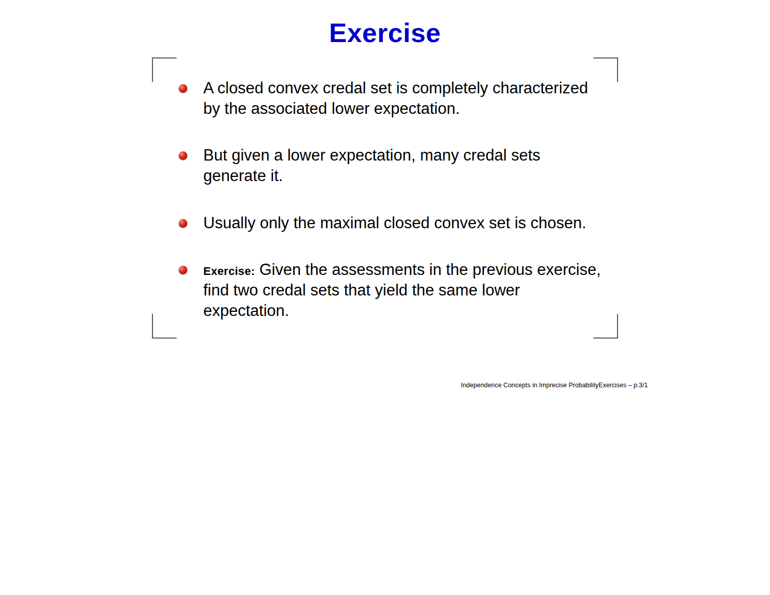Exercise
A closed convex credal set is completely characterized by the associated lower expectation.
But given a lower expectation, many credal sets generate it.
Usually only the maximal closed convex set is chosen.
Exercise: Given the assessments in the previous exercise, find two credal sets that yield the same lower expectation.
Independence Concepts in Imprecise ProbabilityExercises – p.3/1